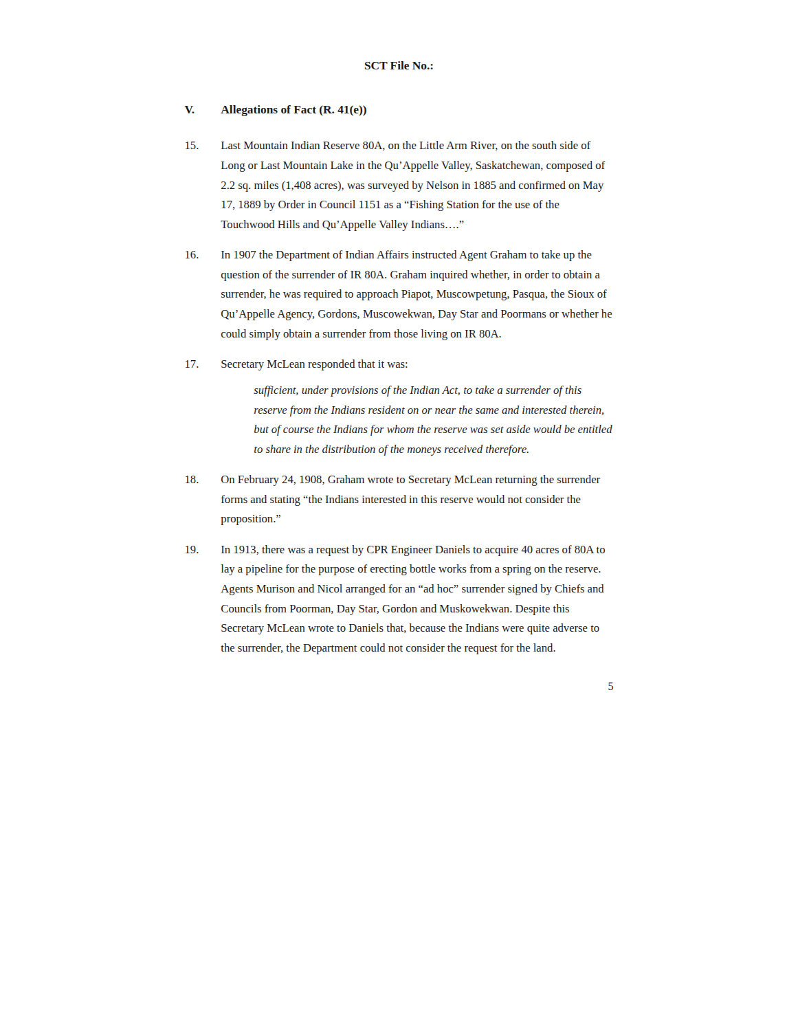SCT File No.:
V. Allegations of Fact (R. 41(e))
15. Last Mountain Indian Reserve 80A, on the Little Arm River, on the south side of Long or Last Mountain Lake in the Qu’Appelle Valley, Saskatchewan, composed of 2.2 sq. miles (1,408 acres), was surveyed by Nelson in 1885 and confirmed on May 17, 1889 by Order in Council 1151 as a “Fishing Station for the use of the Touchwood Hills and Qu’Appelle Valley Indians….”
16. In 1907 the Department of Indian Affairs instructed Agent Graham to take up the question of the surrender of IR 80A. Graham inquired whether, in order to obtain a surrender, he was required to approach Piapot, Muscowpetung, Pasqua, the Sioux of Qu’Appelle Agency, Gordons, Muscowekwan, Day Star and Poormans or whether he could simply obtain a surrender from those living on IR 80A.
17. Secretary McLean responded that it was:
sufficient, under provisions of the Indian Act, to take a surrender of this reserve from the Indians resident on or near the same and interested therein, but of course the Indians for whom the reserve was set aside would be entitled to share in the distribution of the moneys received therefore.
18. On February 24, 1908, Graham wrote to Secretary McLean returning the surrender forms and stating “the Indians interested in this reserve would not consider the proposition.”
19. In 1913, there was a request by CPR Engineer Daniels to acquire 40 acres of 80A to lay a pipeline for the purpose of erecting bottle works from a spring on the reserve. Agents Murison and Nicol arranged for an “ad hoc” surrender signed by Chiefs and Councils from Poorman, Day Star, Gordon and Muskowekwan. Despite this Secretary McLean wrote to Daniels that, because the Indians were quite adverse to the surrender, the Department could not consider the request for the land.
5